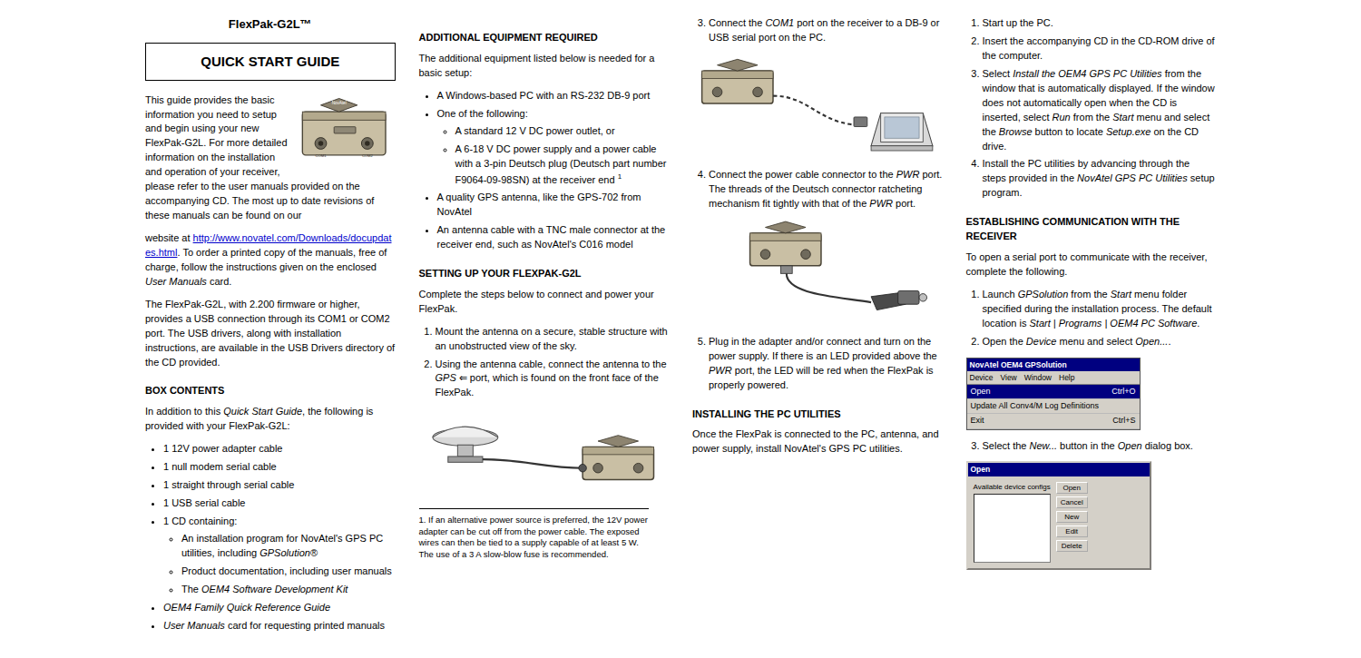FlexPak-G2L™
QUICK START GUIDE
NovAtel COM1 COM2
This guide provides the basic information you need to setup and begin using your new FlexPak-G2L. For more detailed information on the installation and operation of your receiver, please refer to the user manuals provided on the accompanying CD. The most up to date revisions of these manuals can be found on our
website at http://www.novatel.com/Downloads/docupdates.html. To order a printed copy of the manuals, free of charge, follow the instructions given on the enclosed User Manuals card.
The FlexPak-G2L, with 2.200 firmware or higher, provides a USB connection through its COM1 or COM2 port. The USB drivers, along with installation instructions, are available in the USB Drivers directory of the CD provided.
Box Contents
In addition to this Quick Start Guide, the following is provided with your FlexPak-G2L:
1 12V power adapter cable
1 null modem serial cable
1 straight through serial cable
1 USB serial cable
1 CD containing:
An installation program for NovAtel's GPS PC utilities, including GPSolution®
Product documentation, including user manuals
The OEM4 Software Development Kit
OEM4 Family Quick Reference Guide
User Manuals card for requesting printed manuals
Additional Equipment Required
The additional equipment listed below is needed for a basic setup:
A Windows-based PC with an RS-232 DB-9 port
One of the following:
A standard 12 V DC power outlet, or
A 6-18 V DC power supply and a power cable with a 3-pin Deutsch plug (Deutsch part number F9064-09-98SN) at the receiver end 1
A quality GPS antenna, like the GPS-702 from NovAtel
An antenna cable with a TNC male connector at the receiver end, such as NovAtel's C016 model
Setting Up Your FlexPak-G2L
Complete the steps below to connect and power your FlexPak.
Mount the antenna on a secure, stable structure with an unobstructed view of the sky.
Using the antenna cable, connect the antenna to the GPS ⇐ port, which is found on the front face of the FlexPak.
1. If an alternative power source is preferred, the 12V power adapter can be cut off from the power cable. The exposed wires can then be tied to a supply capable of at least 5 W. The use of a 3 A slow-blow fuse is recommended.
Connect the COM1 port on the receiver to a DB-9 or USB serial port on the PC.
Connect the power cable connector to the PWR port. The threads of the Deutsch connector ratcheting mechanism fit tightly with that of the PWR port.
Plug in the adapter and/or connect and turn on the power supply. If there is an LED provided above the PWR port, the LED will be red when the FlexPak is properly powered.
Installing the PC Utilities
Once the FlexPak is connected to the PC, antenna, and power supply, install NovAtel's GPS PC utilities.
Start up the PC.
Insert the accompanying CD in the CD-ROM drive of the computer.
Select Install the OEM4 GPS PC Utilities from the window that is automatically displayed. If the window does not automatically open when the CD is inserted, select Run from the Start menu and select the Browse button to locate Setup.exe on the CD drive.
Install the PC utilities by advancing through the steps provided in the NovAtel GPS PC Utilities setup program.
Establishing Communication with the Receiver
To open a serial port to communicate with the receiver, complete the following.
Launch GPSolution from the Start menu folder specified during the installation process. The default location is Start | Programs | OEM4 PC Software.
Open the Device menu and select Open....
NovAtel OEM4 GPSolution
Device View Window Help
Open Ctrl+O
Update All Conv4/M Log Definitions
Exit Ctrl+S
Select the New... button in the Open dialog box.
Open
Available device configs
Open Cancel New Edit Delete